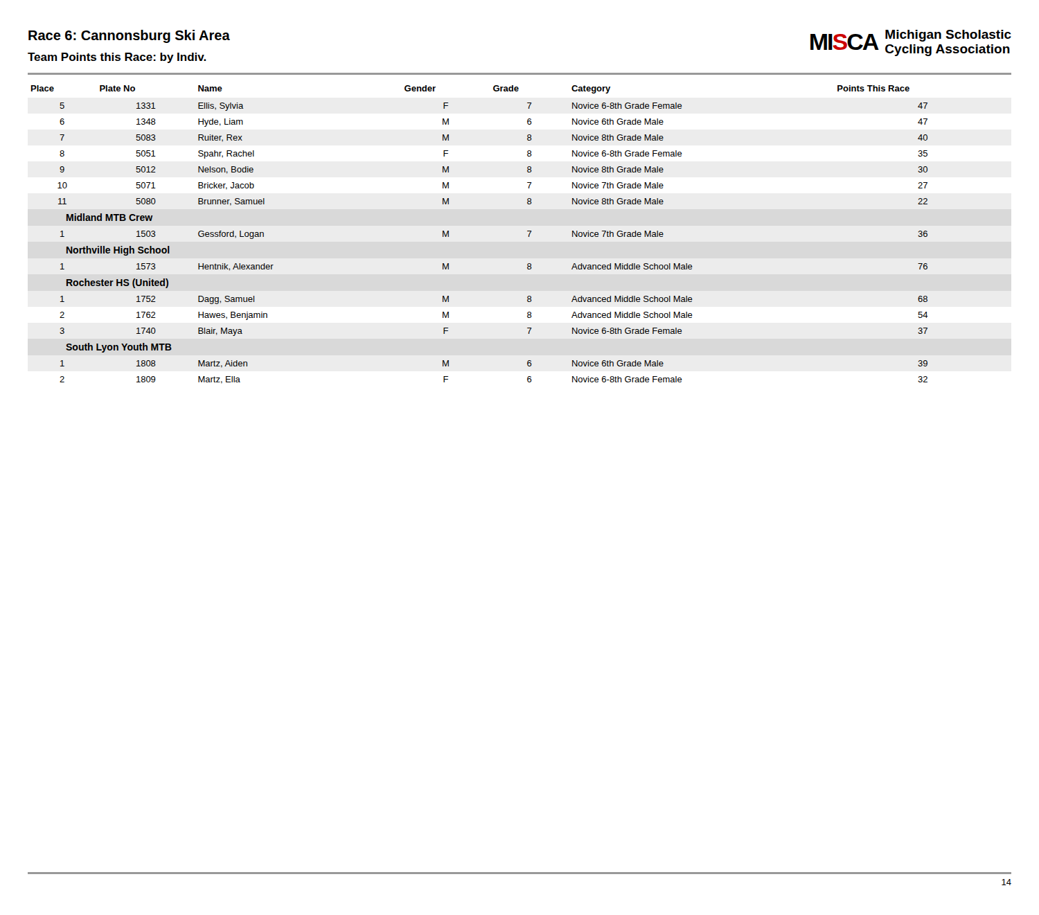Race 6: Cannonsburg Ski Area
Team Points this Race: by Indiv.
MISCA
Michigan Scholastic
Cycling Association
| Place | Plate No | Name | Gender | Grade | Category | Points This Race |
| --- | --- | --- | --- | --- | --- | --- |
| 5 | 1331 | Ellis, Sylvia | F | 7 | Novice 6-8th Grade Female | 47 |
| 6 | 1348 | Hyde, Liam | M | 6 | Novice 6th Grade Male | 47 |
| 7 | 5083 | Ruiter, Rex | M | 8 | Novice 8th Grade Male | 40 |
| 8 | 5051 | Spahr, Rachel | F | 8 | Novice 6-8th Grade Female | 35 |
| 9 | 5012 | Nelson, Bodie | M | 8 | Novice 8th Grade Male | 30 |
| 10 | 5071 | Bricker, Jacob | M | 7 | Novice 7th Grade Male | 27 |
| 11 | 5080 | Brunner, Samuel | M | 8 | Novice 8th Grade Male | 22 |
| Midland MTB Crew |
| 1 | 1503 | Gessford, Logan | M | 7 | Novice 7th Grade Male | 36 |
| Northville High School |
| 1 | 1573 | Hentnik, Alexander | M | 8 | Advanced Middle School Male | 76 |
| Rochester HS (United) |
| 1 | 1752 | Dagg, Samuel | M | 8 | Advanced Middle School Male | 68 |
| 2 | 1762 | Hawes, Benjamin | M | 8 | Advanced Middle School Male | 54 |
| 3 | 1740 | Blair, Maya | F | 7 | Novice 6-8th Grade Female | 37 |
| South Lyon Youth MTB |
| 1 | 1808 | Martz, Aiden | M | 6 | Novice 6th Grade Male | 39 |
| 2 | 1809 | Martz, Ella | F | 6 | Novice 6-8th Grade Female | 32 |
14